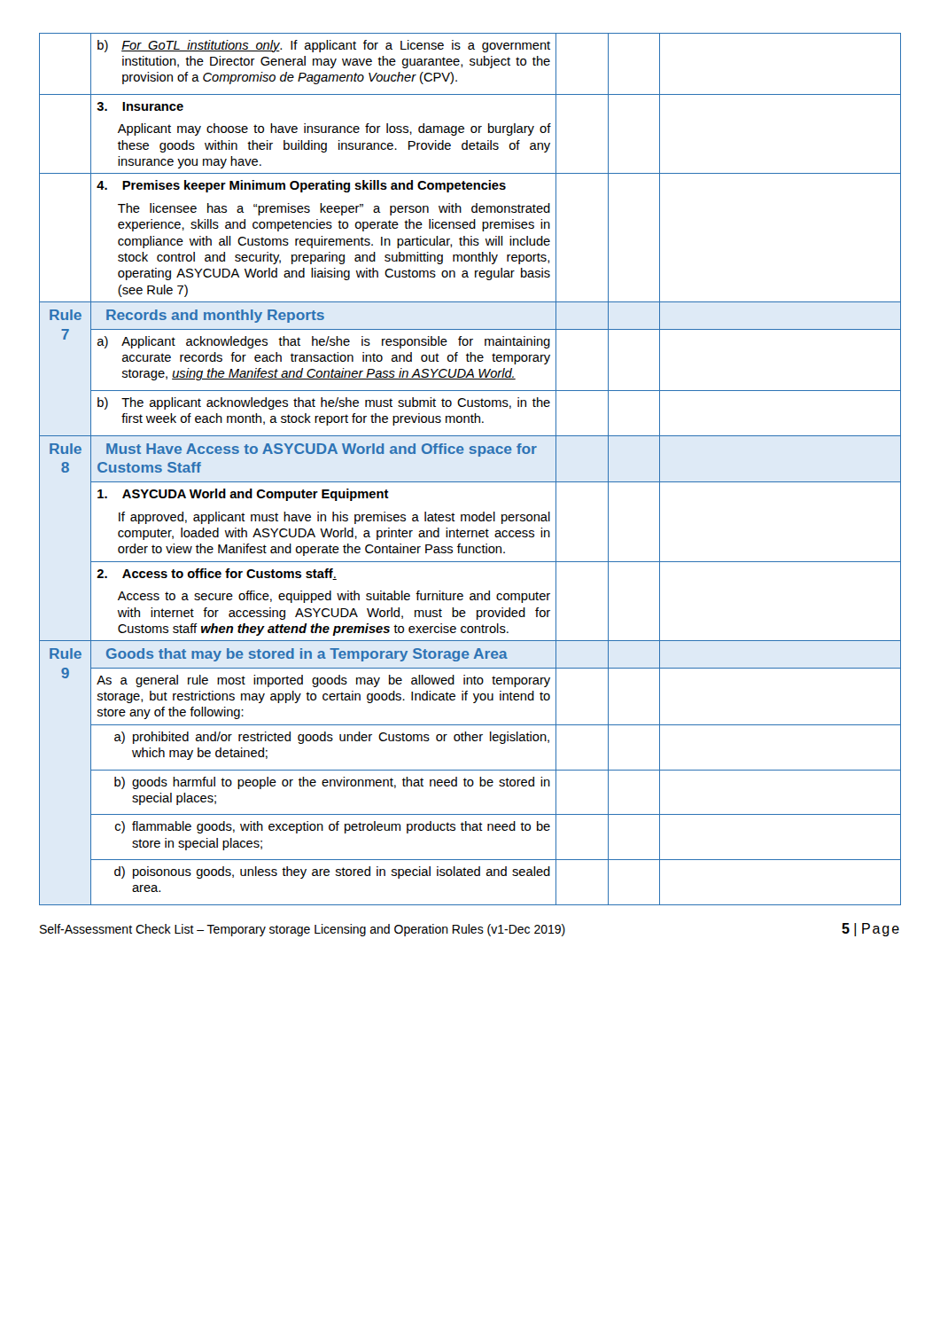| | b) For GoTL institutions only . If applicant for a License is a government institution, the Director General may wave the guarantee, subject to the provision of a Compromiso de Pagamento Voucher (CPV). | | | |
| | 3. Insurance Applicant may choose to have insurance for loss, damage or burglary of these goods within their building insurance. Provide details of any insurance you may have. | | | |
| | 4. Premises keeper Minimum Operating skills and Competencies The licensee has a “premises keeper” a person with demonstrated experience, skills and competencies to operate the licensed premises in compliance with all Customs requirements. In particular, this will include stock control and security, preparing and submitting monthly reports, operating ASYCUDA World and liaising with Customs on a regular basis (see Rule 7) | | | |
| Rule 7 | Records and monthly Reports | | | |
| a) Applicant acknowledges that he/she is responsible for maintaining accurate records for each transaction into and out of the temporary storage, using the Manifest and Container Pass in ASYCUDA World. | | | |
| b) The applicant acknowledges that he/she must submit to Customs, in the first week of each month, a stock report for the previous month. | | | |
| Rule 8 | Must Have Access to ASYCUDA World and Office space for Customs Staff | | | |
| 1. ASYCUDA World and Computer Equipment If approved, applicant must have in his premises a latest model personal computer, loaded with ASYCUDA World, a printer and internet access in order to view the Manifest and operate the Container Pass function. | | | |
| 2. Access to office for Customs staff . Access to a secure office, equipped with suitable furniture and computer with internet for accessing ASYCUDA World, must be provided for Customs staff when they attend the premises to exercise controls. | | | |
| Rule 9 | Goods that may be stored in a Temporary Storage Area | | | |
| As a general rule most imported goods may be allowed into temporary storage, but restrictions may apply to certain goods. Indicate if you intend to store any of the following: | | | |
| a) prohibited and/or restricted goods under Customs or other legislation, which may be detained; | | | |
| b) goods harmful to people or the environment, that need to be stored in special places; | | | |
| c) flammable goods, with exception of petroleum products that need to be store in special places; | | | |
| d) poisonous goods, unless they are stored in special isolated and sealed area. | | | |
Self-Assessment Check List – Temporary storage Licensing and Operation Rules (v1-Dec 2019) 5 | Page